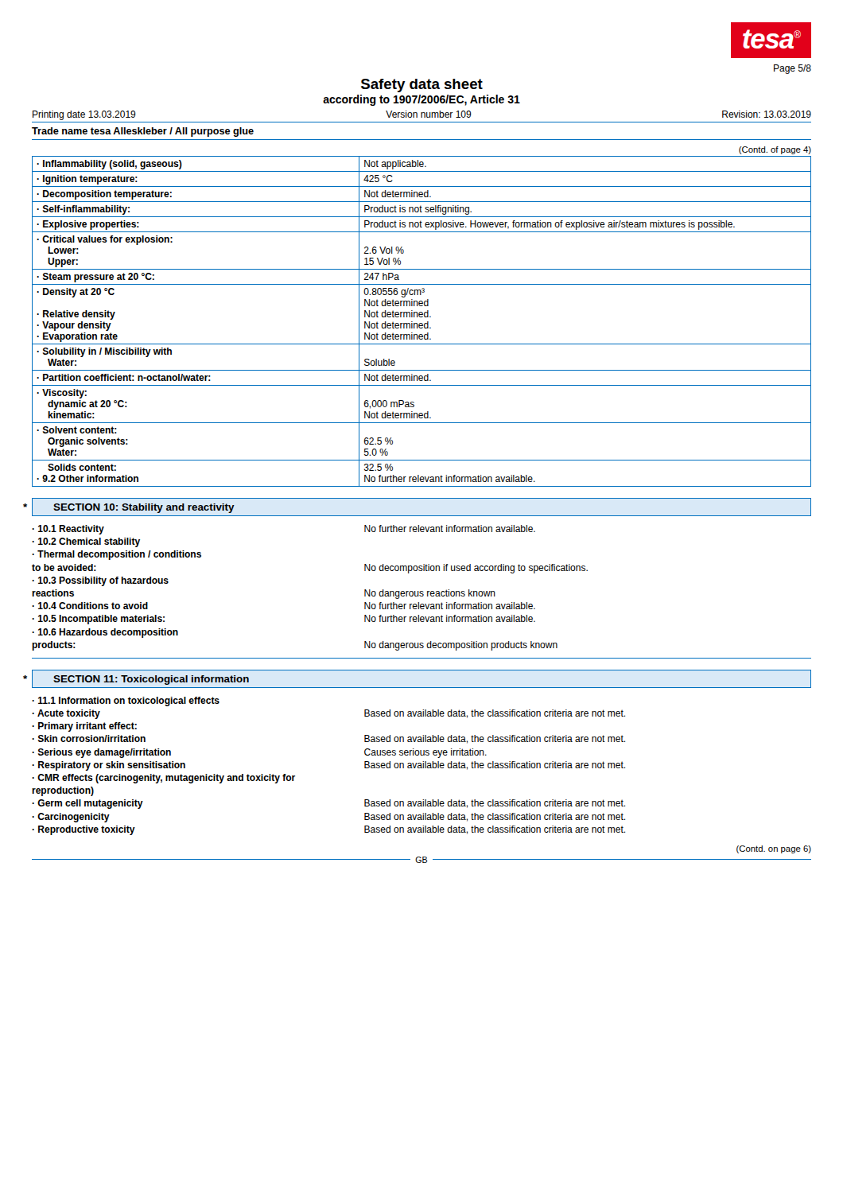tesa®
Page 5/8
Safety data sheet
according to 1907/2006/EC, Article 31
Printing date 13.03.2019
Version number 109
Revision: 13.03.2019
Trade name tesa Alleskleber / All purpose glue
(Contd. of page 4)
| · Inflammability (solid, gaseous) | Not applicable. |
| · Ignition temperature: | 425 °C |
| · Decomposition temperature: | Not determined. |
| · Self-inflammability: | Product is not selfigniting. |
| · Explosive properties: | Product is not explosive. However, formation of explosive air/steam mixtures is possible. |
| · Critical values for explosion: Lower: Upper: | 2.6 Vol % 15 Vol % |
| · Steam pressure at 20 °C: | 247 hPa |
| · Density at 20 °C · Relative density · Vapour density · Evaporation rate | 0.80556 g/cm³ Not determined Not determined. Not determined. Not determined. |
| · Solubility in / Miscibility with Water: | Soluble |
| · Partition coefficient: n-octanol/water: | Not determined. |
| · Viscosity: dynamic at 20 °C: kinematic: | 6,000 mPas Not determined. |
| · Solvent content: Organic solvents: Water: | 62.5 % 5.0 % |
| Solids content: · 9.2 Other information | 32.5 % No further relevant information available. |
*SECTION 10: Stability and reactivity
· 10.1 Reactivity
No further relevant information available.
· 10.2 Chemical stability
· Thermal decomposition / conditions
to be avoided:
No decomposition if used according to specifications.
· 10.3 Possibility of hazardous
reactions
No dangerous reactions known
· 10.4 Conditions to avoid
No further relevant information available.
· 10.5 Incompatible materials:
No further relevant information available.
· 10.6 Hazardous decomposition
products:
No dangerous decomposition products known
*SECTION 11: Toxicological information
· 11.1 Information on toxicological effects
· Acute toxicity
Based on available data, the classification criteria are not met.
· Primary irritant effect:
· Skin corrosion/irritation
Based on available data, the classification criteria are not met.
· Serious eye damage/irritation
Causes serious eye irritation.
· Respiratory or skin sensitisation
Based on available data, the classification criteria are not met.
· CMR effects (carcinogenity, mutagenicity and toxicity for reproduction)
· Germ cell mutagenicity
Based on available data, the classification criteria are not met.
· Carcinogenicity
Based on available data, the classification criteria are not met.
· Reproductive toxicity
Based on available data, the classification criteria are not met.
(Contd. on page 6)
GB